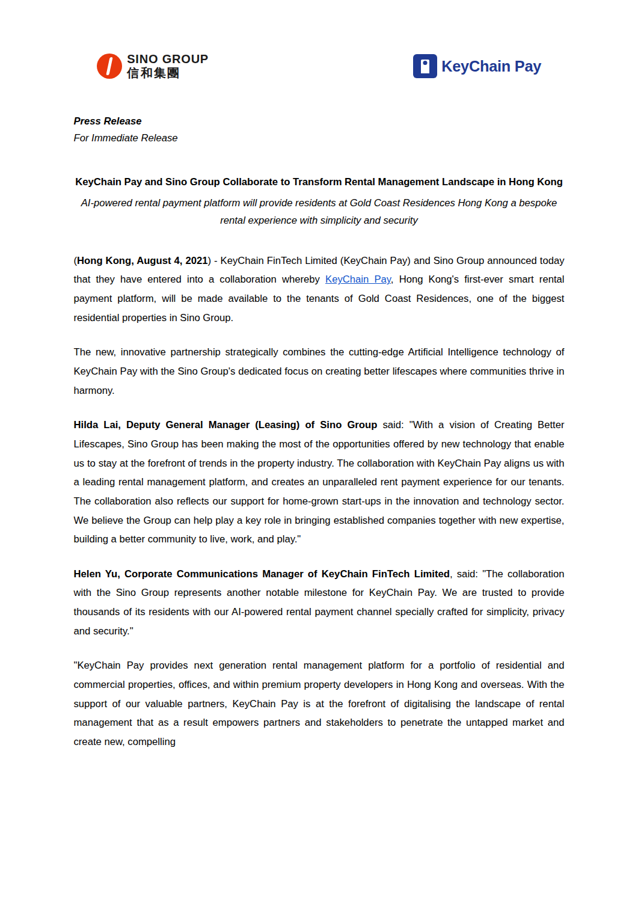SINO GROUP
信和集團
KeyChain Pay
Press Release
For Immediate Release
KeyChain Pay and Sino Group Collaborate to Transform Rental Management Landscape in Hong Kong
AI-powered rental payment platform will provide residents at Gold Coast Residences Hong Kong a bespoke rental experience with simplicity and security
(Hong Kong, August 4, 2021) - KeyChain FinTech Limited (KeyChain Pay) and Sino Group announced today that they have entered into a collaboration whereby KeyChain Pay, Hong Kong's first-ever smart rental payment platform, will be made available to the tenants of Gold Coast Residences, one of the biggest residential properties in Sino Group.
The new, innovative partnership strategically combines the cutting-edge Artificial Intelligence technology of KeyChain Pay with the Sino Group's dedicated focus on creating better lifescapes where communities thrive in harmony.
Hilda Lai, Deputy General Manager (Leasing) of Sino Group said: "With a vision of Creating Better Lifescapes, Sino Group has been making the most of the opportunities offered by new technology that enable us to stay at the forefront of trends in the property industry. The collaboration with KeyChain Pay aligns us with a leading rental management platform, and creates an unparalleled rent payment experience for our tenants. The collaboration also reflects our support for home-grown start-ups in the innovation and technology sector. We believe the Group can help play a key role in bringing established companies together with new expertise, building a better community to live, work, and play."
Helen Yu, Corporate Communications Manager of KeyChain FinTech Limited, said: "The collaboration with the Sino Group represents another notable milestone for KeyChain Pay. We are trusted to provide thousands of its residents with our AI-powered rental payment channel specially crafted for simplicity, privacy and security."
"KeyChain Pay provides next generation rental management platform for a portfolio of residential and commercial properties, offices, and within premium property developers in Hong Kong and overseas. With the support of our valuable partners, KeyChain Pay is at the forefront of digitalising the landscape of rental management that as a result empowers partners and stakeholders to penetrate the untapped market and create new, compelling